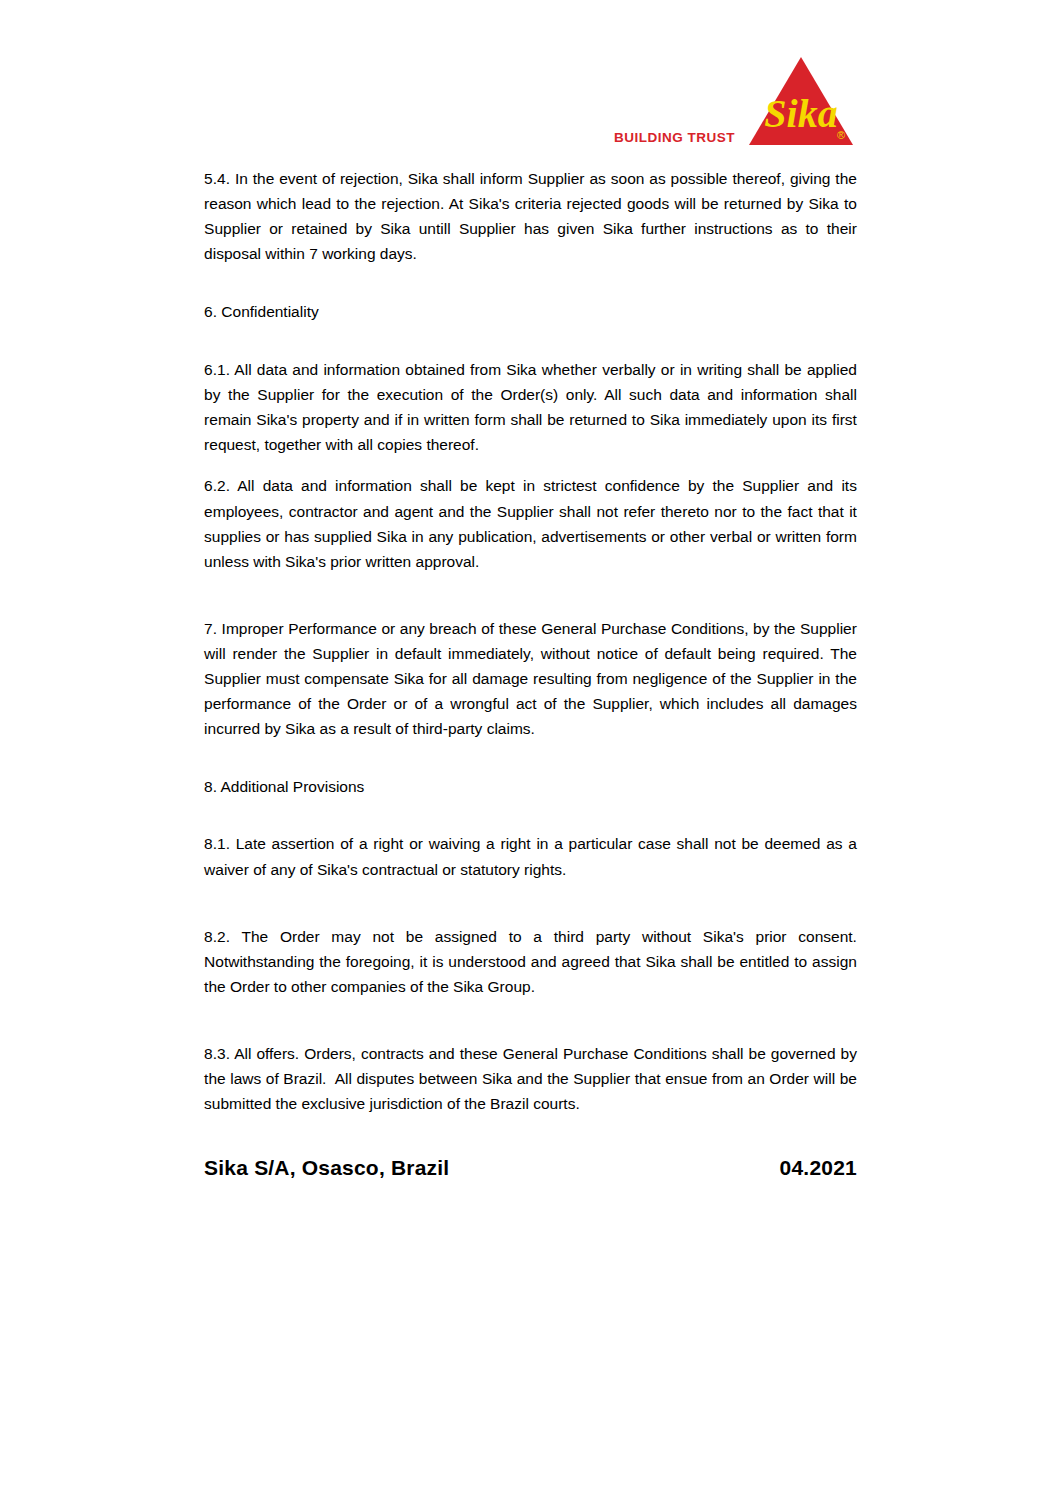BUILDING TRUST
Sika ®
5.4. In the event of rejection, Sika shall inform Supplier as soon as possible thereof, giving the reason which lead to the rejection. At Sika's criteria rejected goods will be returned by Sika to Supplier or retained by Sika untill Supplier has given Sika further instructions as to their disposal within 7 working days.
6. Confidentiality
6.1. All data and information obtained from Sika whether verbally or in writing shall be applied by the Supplier for the execution of the Order(s) only. All such data and information shall remain Sika's property and if in written form shall be returned to Sika immediately upon its first request, together with all copies thereof.
6.2. All data and information shall be kept in strictest confidence by the Supplier and its employees, contractor and agent and the Supplier shall not refer thereto nor to the fact that it supplies or has supplied Sika in any publication, advertisements or other verbal or written form unless with Sika's prior written approval.
7. Improper Performance or any breach of these General Purchase Conditions, by the Supplier will render the Supplier in default immediately, without notice of default being required. The Supplier must compensate Sika for all damage resulting from negligence of the Supplier in the performance of the Order or of a wrongful act of the Supplier, which includes all damages incurred by Sika as a result of third-party claims.
8. Additional Provisions
8.1. Late assertion of a right or waiving a right in a particular case shall not be deemed as a waiver of any of Sika's contractual or statutory rights.
8.2. The Order may not be assigned to a third party without Sika's prior consent. Notwithstanding the foregoing, it is understood and agreed that Sika shall be entitled to assign the Order to other companies of the Sika Group.
8.3. All offers. Orders, contracts and these General Purchase Conditions shall be governed by the laws of Brazil. All disputes between Sika and the Supplier that ensue from an Order will be submitted the exclusive jurisdiction of the Brazil courts.
Sika S/A, Osasco, Brazil 04.2021